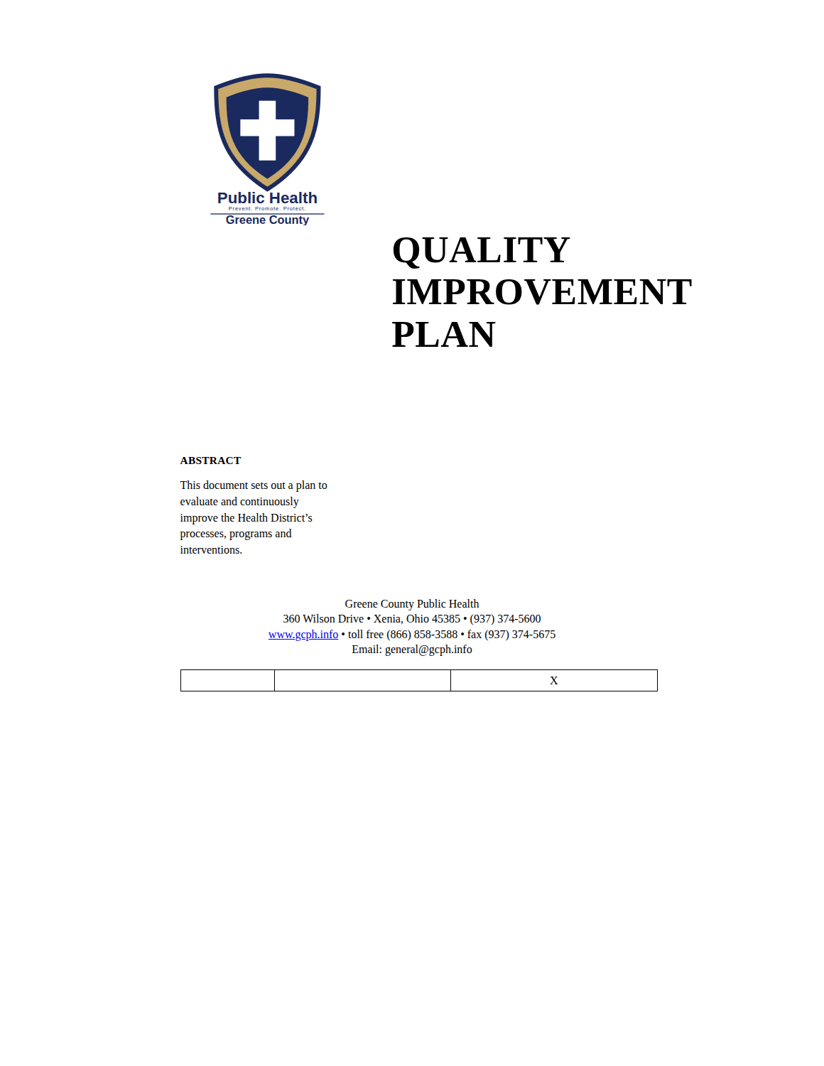Public Health Prevent. Promote. Protect. Greene County
Abstract
This document sets out a plan to evaluate and continuously improve the Health District’s processes, programs and interventions.
QUALITY IMPROVEMENT PLAN
Greene County Public Health
360 Wilson Drive • Xenia, Ohio 45385 • (937) 374-5600
www.gcph.info • toll free (866) 858-3588 • fax (937) 374-5675
Email: general@gcph.info
| | | X |